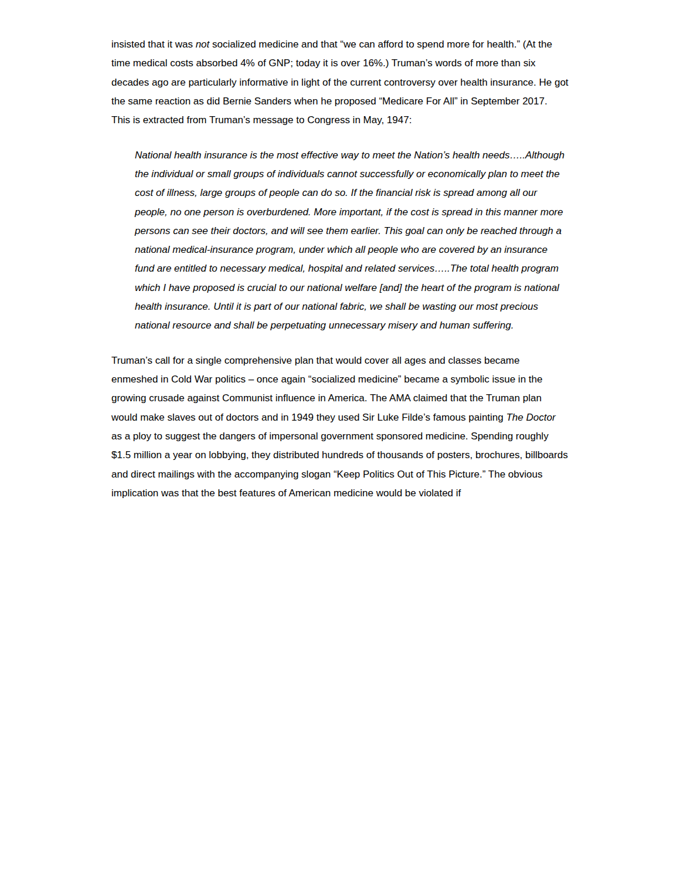insisted that it was not socialized medicine and that “we can afford to spend more for health.” (At the time medical costs absorbed 4% of GNP; today it is over 16%.) Truman’s words of more than six decades ago are particularly informative in light of the current controversy over health insurance. He got the same reaction as did Bernie Sanders when he proposed “Medicare For All” in September 2017. This is extracted from Truman’s message to Congress in May, 1947:
National health insurance is the most effective way to meet the Nation’s health needs…..Although the individual or small groups of individuals cannot successfully or economically plan to meet the cost of illness, large groups of people can do so. If the financial risk is spread among all our people, no one person is overburdened. More important, if the cost is spread in this manner more persons can see their doctors, and will see them earlier. This goal can only be reached through a national medical-insurance program, under which all people who are covered by an insurance fund are entitled to necessary medical, hospital and related services…..The total health program which I have proposed is crucial to our national welfare [and] the heart of the program is national health insurance. Until it is part of our national fabric, we shall be wasting our most precious national resource and shall be perpetuating unnecessary misery and human suffering.
Truman’s call for a single comprehensive plan that would cover all ages and classes became enmeshed in Cold War politics – once again “socialized medicine” became a symbolic issue in the growing crusade against Communist influence in America. The AMA claimed that the Truman plan would make slaves out of doctors and in 1949 they used Sir Luke Filde’s famous painting The Doctor as a ploy to suggest the dangers of impersonal government sponsored medicine. Spending roughly $1.5 million a year on lobbying, they distributed hundreds of thousands of posters, brochures, billboards and direct mailings with the accompanying slogan “Keep Politics Out of This Picture.” The obvious implication was that the best features of American medicine would be violated if